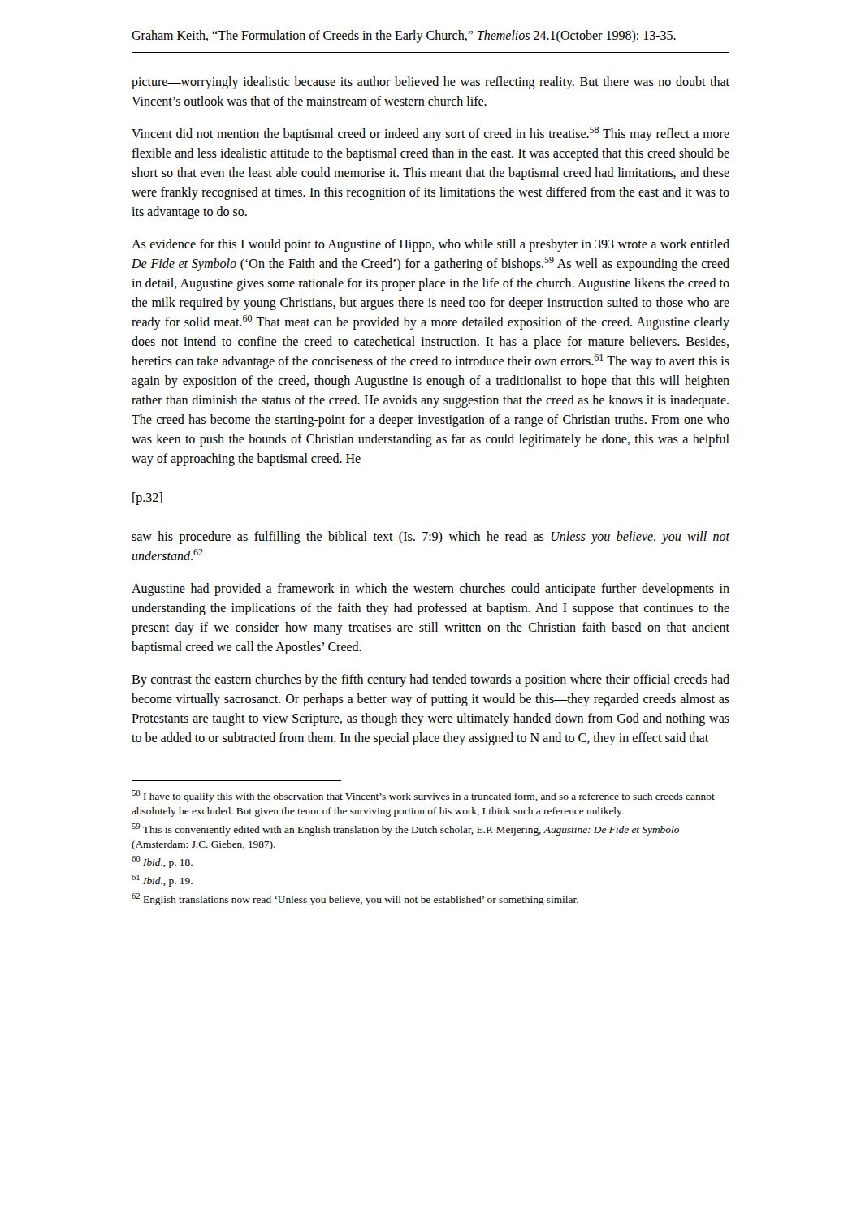Graham Keith, “The Formulation of Creeds in the Early Church,” Themelios 24.1(October 1998): 13-35.
picture―worryingly idealistic because its author believed he was reflecting reality. But there was no doubt that Vincent’s outlook was that of the mainstream of western church life.
Vincent did not mention the baptismal creed or indeed any sort of creed in his treatise.58 This may reflect a more flexible and less idealistic attitude to the baptismal creed than in the east. It was accepted that this creed should be short so that even the least able could memorise it. This meant that the baptismal creed had limitations, and these were frankly recognised at times. In this recognition of its limitations the west differed from the east and it was to its advantage to do so.
As evidence for this I would point to Augustine of Hippo, who while still a presbyter in 393 wrote a work entitled De Fide et Symbolo (‘On the Faith and the Creed’) for a gathering of bishops.59 As well as expounding the creed in detail, Augustine gives some rationale for its proper place in the life of the church. Augustine likens the creed to the milk required by young Christians, but argues there is need too for deeper instruction suited to those who are ready for solid meat.60 That meat can be provided by a more detailed exposition of the creed. Augustine clearly does not intend to confine the creed to catechetical instruction. It has a place for mature believers. Besides, heretics can take advantage of the conciseness of the creed to introduce their own errors.61 The way to avert this is again by exposition of the creed, though Augustine is enough of a traditionalist to hope that this will heighten rather than diminish the status of the creed. He avoids any suggestion that the creed as he knows it is inadequate. The creed has become the starting-point for a deeper investigation of a range of Christian truths. From one who was keen to push the bounds of Christian understanding as far as could legitimately be done, this was a helpful way of approaching the baptismal creed. He
[p.32]
saw his procedure as fulfilling the biblical text (Is. 7:9) which he read as Unless you believe, you will not understand.62
Augustine had provided a framework in which the western churches could anticipate further developments in understanding the implications of the faith they had professed at baptism. And I suppose that continues to the present day if we consider how many treatises are still written on the Christian faith based on that ancient baptismal creed we call the Apostles’ Creed.
By contrast the eastern churches by the fifth century had tended towards a position where their official creeds had become virtually sacrosanct. Or perhaps a better way of putting it would be this―they regarded creeds almost as Protestants are taught to view Scripture, as though they were ultimately handed down from God and nothing was to be added to or subtracted from them. In the special place they assigned to N and to C, they in effect said that
58 I have to qualify this with the observation that Vincent’s work survives in a truncated form, and so a reference to such creeds cannot absolutely be excluded. But given the tenor of the surviving portion of his work, I think such a reference unlikely.
59 This is conveniently edited with an English translation by the Dutch scholar, E.P. Meijering, Augustine: De Fide et Symbolo (Amsterdam: J.C. Gieben, 1987).
60 Ibid., p. 18.
61 Ibid., p. 19.
62 English translations now read ‘Unless you believe, you will not be established’ or something similar.